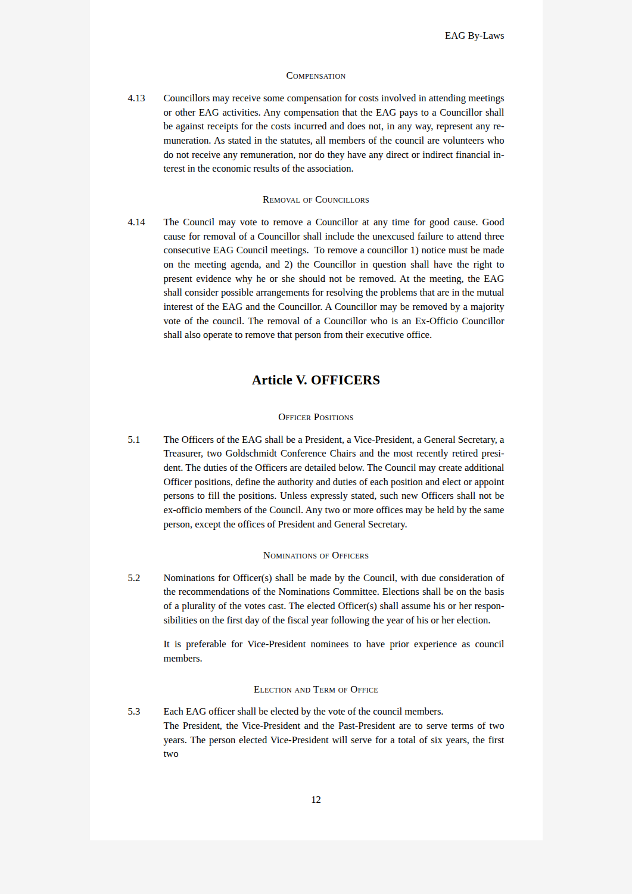EAG By-Laws
Compensation
4.13
Councillors may receive some compensation for costs involved in attending meetings or other EAG activities. Any compensation that the EAG pays to a Councillor shall be against receipts for the costs incurred and does not, in any way, represent any remuneration. As stated in the statutes, all members of the council are volunteers who do not receive any remuneration, nor do they have any direct or indirect financial interest in the economic results of the association.
Removal of Councillors
4.14
The Council may vote to remove a Councillor at any time for good cause. Good cause for removal of a Councillor shall include the unexcused failure to attend three consecutive EAG Council meetings. To remove a councillor 1) notice must be made on the meeting agenda, and 2) the Councillor in question shall have the right to present evidence why he or she should not be removed. At the meeting, the EAG shall consider possible arrangements for resolving the problems that are in the mutual interest of the EAG and the Councillor. A Councillor may be removed by a majority vote of the council. The removal of a Councillor who is an Ex-Officio Councillor shall also operate to remove that person from their executive office.
Article V. OFFICERS
Officer Positions
5.1
The Officers of the EAG shall be a President, a Vice-President, a General Secretary, a Treasurer, two Goldschmidt Conference Chairs and the most recently retired president. The duties of the Officers are detailed below. The Council may create additional Officer positions, define the authority and duties of each position and elect or appoint persons to fill the positions. Unless expressly stated, such new Officers shall not be ex-officio members of the Council. Any two or more offices may be held by the same person, except the offices of President and General Secretary.
Nominations of Officers
5.2
Nominations for Officer(s) shall be made by the Council, with due consideration of the recommendations of the Nominations Committee. Elections shall be on the basis of a plurality of the votes cast. The elected Officer(s) shall assume his or her responsibilities on the first day of the fiscal year following the year of his or her election.
It is preferable for Vice-President nominees to have prior experience as council members.
Election and Term of Office
5.3
Each EAG officer shall be elected by the vote of the council members.
The President, the Vice-President and the Past-President are to serve terms of two years. The person elected Vice-President will serve for a total of six years, the first two
12